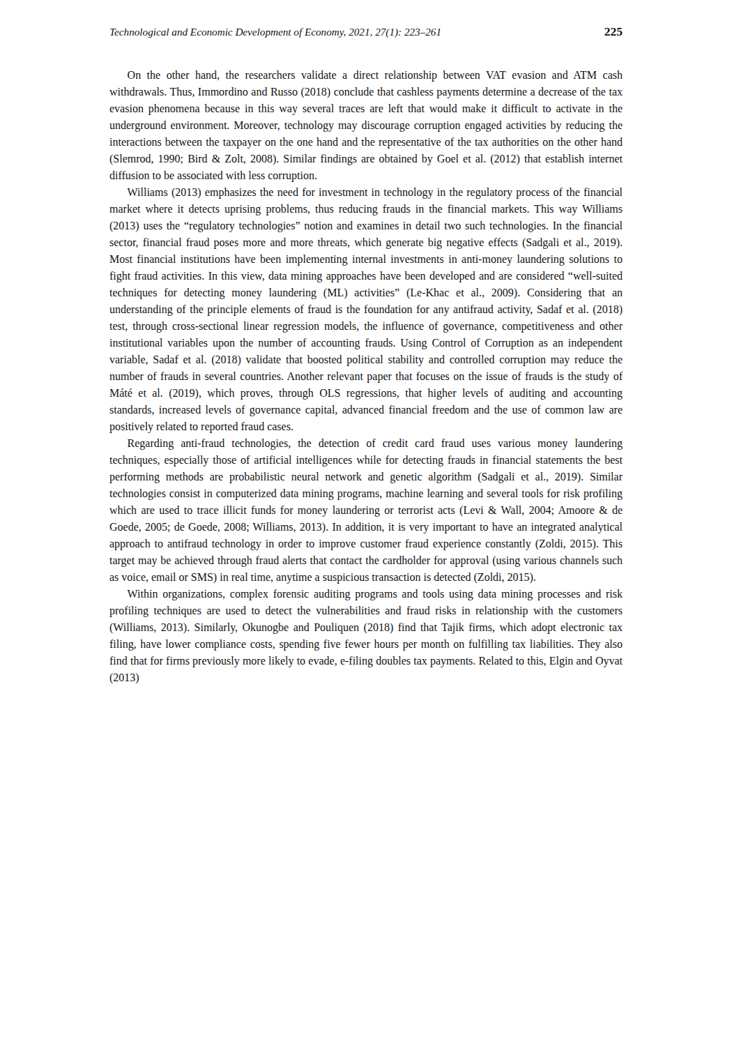Technological and Economic Development of Economy, 2021, 27(1): 223–261 225
On the other hand, the researchers validate a direct relationship between VAT evasion and ATM cash withdrawals. Thus, Immordino and Russo (2018) conclude that cashless payments determine a decrease of the tax evasion phenomena because in this way several traces are left that would make it difficult to activate in the underground environment. Moreover, technology may discourage corruption engaged activities by reducing the interactions between the taxpayer on the one hand and the representative of the tax authorities on the other hand (Slemrod, 1990; Bird & Zolt, 2008). Similar findings are obtained by Goel et al. (2012) that establish internet diffusion to be associated with less corruption.
Williams (2013) emphasizes the need for investment in technology in the regulatory process of the financial market where it detects uprising problems, thus reducing frauds in the financial markets. This way Williams (2013) uses the “regulatory technologies” notion and examines in detail two such technologies. In the financial sector, financial fraud poses more and more threats, which generate big negative effects (Sadgali et al., 2019). Most financial institutions have been implementing internal investments in anti-money laundering solutions to fight fraud activities. In this view, data mining approaches have been developed and are considered “well-suited techniques for detecting money laundering (ML) activities” (Le-Khac et al., 2009). Considering that an understanding of the principle elements of fraud is the foundation for any antifraud activity, Sadaf et al. (2018) test, through cross-sectional linear regression models, the influence of governance, competitiveness and other institutional variables upon the number of accounting frauds. Using Control of Corruption as an independent variable, Sadaf et al. (2018) validate that boosted political stability and controlled corruption may reduce the number of frauds in several countries. Another relevant paper that focuses on the issue of frauds is the study of Máté et al. (2019), which proves, through OLS regressions, that higher levels of auditing and accounting standards, increased levels of governance capital, advanced financial freedom and the use of common law are positively related to reported fraud cases.
Regarding anti-fraud technologies, the detection of credit card fraud uses various money laundering techniques, especially those of artificial intelligences while for detecting frauds in financial statements the best performing methods are probabilistic neural network and genetic algorithm (Sadgali et al., 2019). Similar technologies consist in computerized data mining programs, machine learning and several tools for risk profiling which are used to trace illicit funds for money laundering or terrorist acts (Levi & Wall, 2004; Amoore & de Goede, 2005; de Goede, 2008; Williams, 2013). In addition, it is very important to have an integrated analytical approach to antifraud technology in order to improve customer fraud experience constantly (Zoldi, 2015). This target may be achieved through fraud alerts that contact the cardholder for approval (using various channels such as voice, email or SMS) in real time, anytime a suspicious transaction is detected (Zoldi, 2015).
Within organizations, complex forensic auditing programs and tools using data mining processes and risk profiling techniques are used to detect the vulnerabilities and fraud risks in relationship with the customers (Williams, 2013). Similarly, Okunogbe and Pouliquen (2018) find that Tajik firms, which adopt electronic tax filing, have lower compliance costs, spending five fewer hours per month on fulfilling tax liabilities. They also find that for firms previously more likely to evade, e-filing doubles tax payments. Related to this, Elgin and Oyvat (2013)